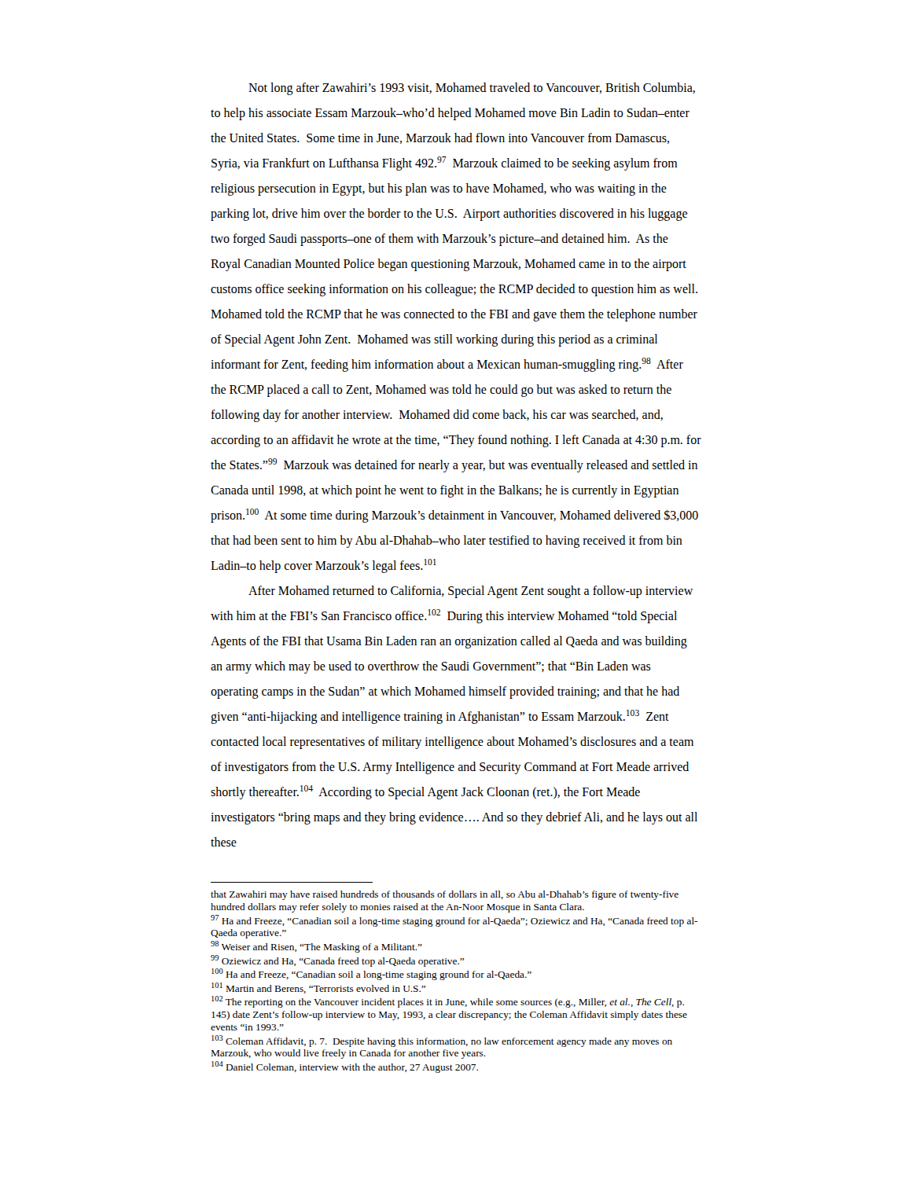Not long after Zawahiri’s 1993 visit, Mohamed traveled to Vancouver, British Columbia, to help his associate Essam Marzouk–who’d helped Mohamed move Bin Ladin to Sudan–enter the United States. Some time in June, Marzouk had flown into Vancouver from Damascus, Syria, via Frankfurt on Lufthansa Flight 492.97 Marzouk claimed to be seeking asylum from religious persecution in Egypt, but his plan was to have Mohamed, who was waiting in the parking lot, drive him over the border to the U.S. Airport authorities discovered in his luggage two forged Saudi passports–one of them with Marzouk’s picture–and detained him. As the Royal Canadian Mounted Police began questioning Marzouk, Mohamed came in to the airport customs office seeking information on his colleague; the RCMP decided to question him as well. Mohamed told the RCMP that he was connected to the FBI and gave them the telephone number of Special Agent John Zent. Mohamed was still working during this period as a criminal informant for Zent, feeding him information about a Mexican human-smuggling ring.98 After the RCMP placed a call to Zent, Mohamed was told he could go but was asked to return the following day for another interview. Mohamed did come back, his car was searched, and, according to an affidavit he wrote at the time, “They found nothing. I left Canada at 4:30 p.m. for the States.”99 Marzouk was detained for nearly a year, but was eventually released and settled in Canada until 1998, at which point he went to fight in the Balkans; he is currently in Egyptian prison.100 At some time during Marzouk’s detainment in Vancouver, Mohamed delivered $3,000 that had been sent to him by Abu al-Dhahab–who later testified to having received it from bin Ladin–to help cover Marzouk’s legal fees.101
After Mohamed returned to California, Special Agent Zent sought a follow-up interview with him at the FBI’s San Francisco office.102 During this interview Mohamed “told Special Agents of the FBI that Usama Bin Laden ran an organization called al Qaeda and was building an army which may be used to overthrow the Saudi Government”; that “Bin Laden was operating camps in the Sudan” at which Mohamed himself provided training; and that he had given “anti-hijacking and intelligence training in Afghanistan” to Essam Marzouk.103 Zent contacted local representatives of military intelligence about Mohamed’s disclosures and a team of investigators from the U.S. Army Intelligence and Security Command at Fort Meade arrived shortly thereafter.104 According to Special Agent Jack Cloonan (ret.), the Fort Meade investigators “bring maps and they bring evidence…. And so they debrief Ali, and he lays out all these
that Zawahiri may have raised hundreds of thousands of dollars in all, so Abu al-Dhahab’s figure of twenty-five hundred dollars may refer solely to monies raised at the An-Noor Mosque in Santa Clara.
97 Ha and Freeze, “Canadian soil a long-time staging ground for al-Qaeda”; Oziewicz and Ha, “Canada freed top al-Qaeda operative.”
98 Weiser and Risen, “The Masking of a Militant.”
99 Oziewicz and Ha, “Canada freed top al-Qaeda operative.”
100 Ha and Freeze, “Canadian soil a long-time staging ground for al-Qaeda.”
101 Martin and Berens, “Terrorists evolved in U.S.”
102 The reporting on the Vancouver incident places it in June, while some sources (e.g., Miller, et al., The Cell, p. 145) date Zent’s follow-up interview to May, 1993, a clear discrepancy; the Coleman Affidavit simply dates these events “in 1993.”
103 Coleman Affidavit, p. 7. Despite having this information, no law enforcement agency made any moves on Marzouk, who would live freely in Canada for another five years.
104 Daniel Coleman, interview with the author, 27 August 2007.